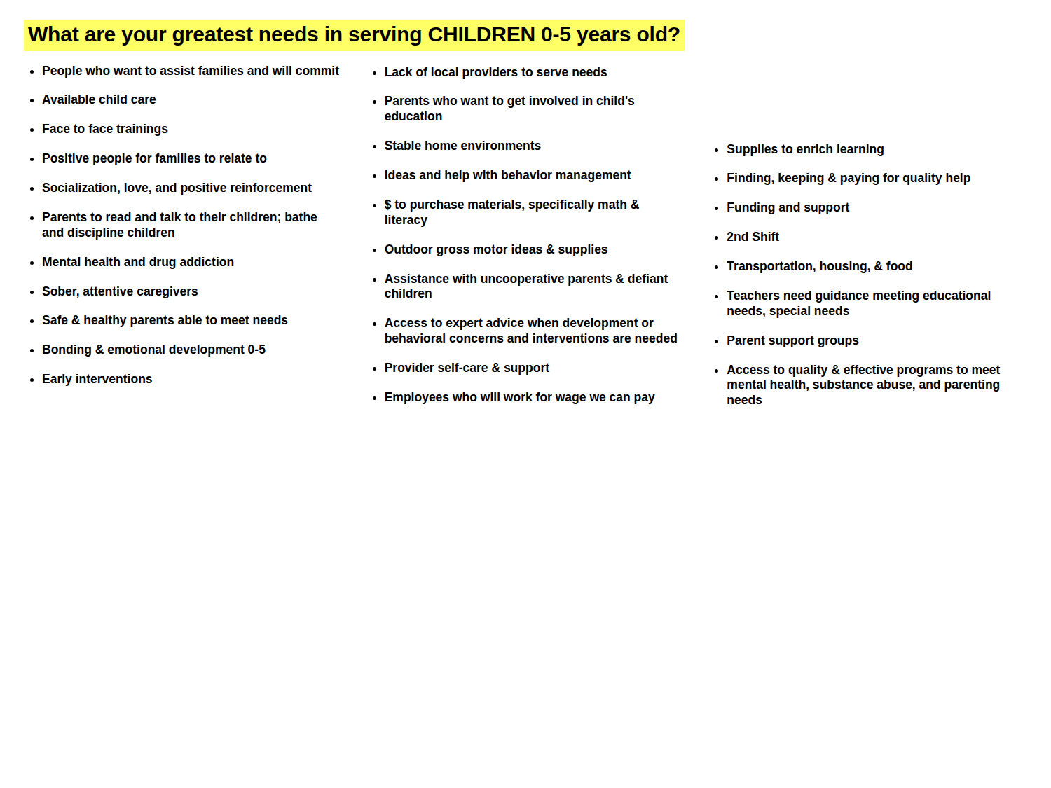What are your greatest needs in serving CHILDREN 0-5 years old?
People who want to assist families and will commit
Available child care
Face to face trainings
Positive people for families to relate to
Socialization, love, and positive reinforcement
Parents to read and talk to their children; bathe and discipline children
Mental health and drug addiction
Sober, attentive caregivers
Safe & healthy parents able to meet needs
Bonding & emotional development 0-5
Early interventions
Lack of local providers to serve needs
Parents who want to get involved in child's education
Stable home environments
Ideas and help with behavior management
$ to purchase materials, specifically math & literacy
Outdoor gross motor ideas & supplies
Assistance with uncooperative parents & defiant children
Access to expert advice when development or behavioral concerns and interventions are needed
Provider self-care & support
Employees who will work for wage we can pay
Supplies to enrich learning
Finding, keeping & paying for quality help
Funding and support
2nd Shift
Transportation, housing, & food
Teachers need guidance meeting educational needs, special needs
Parent support groups
Access to quality & effective programs to meet mental health, substance abuse, and parenting needs